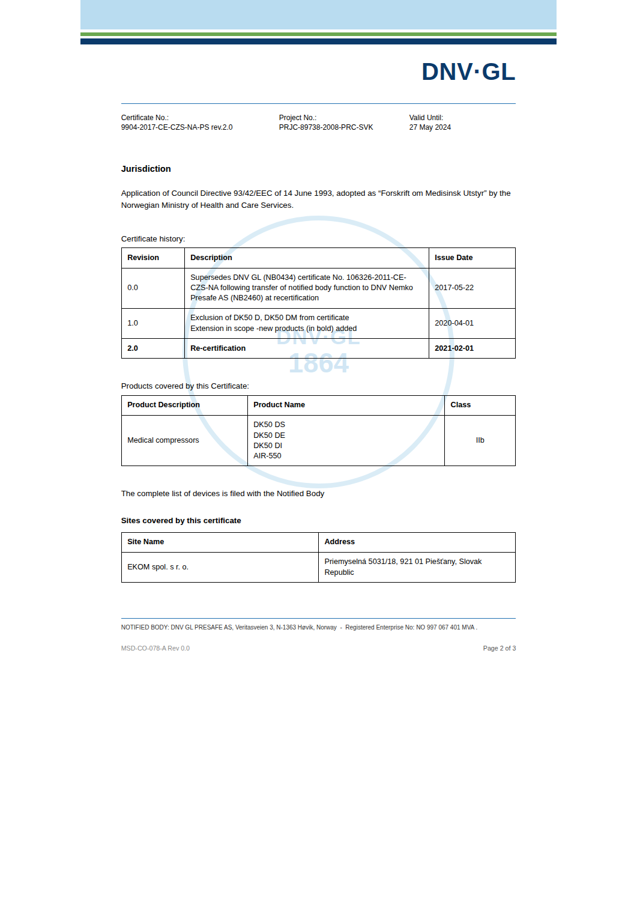DNV·GL
1864
DNV·GL
| Certificate No.: 9904-2017-CE-CZS-NA-PS rev.2.0 | Project No.: PRJC-89738-2008-PRC-SVK | Valid Until: 27 May 2024 |
Jurisdiction
Application of Council Directive 93/42/EEC of 14 June 1993, adopted as “Forskrift om Medisinsk Utstyr” by the Norwegian Ministry of Health and Care Services.
Certificate history:
| Revision | Description | Issue Date |
| --- | --- | --- |
| 0.0 | Supersedes DNV GL (NB0434) certificate No. 106326-2011-CE-CZS-NA following transfer of notified body function to DNV Nemko Presafe AS (NB2460) at recertification | 2017-05-22 |
| 1.0 | Exclusion of DK50 D, DK50 DM from certificate Extension in scope -new products (in bold) added | 2020-04-01 |
| 2.0 | Re-certification | 2021-02-01 |
Products covered by this Certificate:
| Product Description | Product Name | Class |
| --- | --- | --- |
| Medical compressors | DK50 DS DK50 DE DK50 DI AIR-550 | IIb |
The complete list of devices is filed with the Notified Body
Sites covered by this certificate
| Site Name | Address |
| --- | --- |
| EKOM spol. s r. o. | Priemyselná 5031/18, 921 01 Piešťany, Slovak Republic |
NOTIFIED BODY: DNV GL PRESAFE AS, Veritasveien 3, N-1363 Høvik, Norway - Registered Enterprise No: NO 997 067 401 MVA .
MSD-CO-078-A Rev 0.0
Page 2 of 3